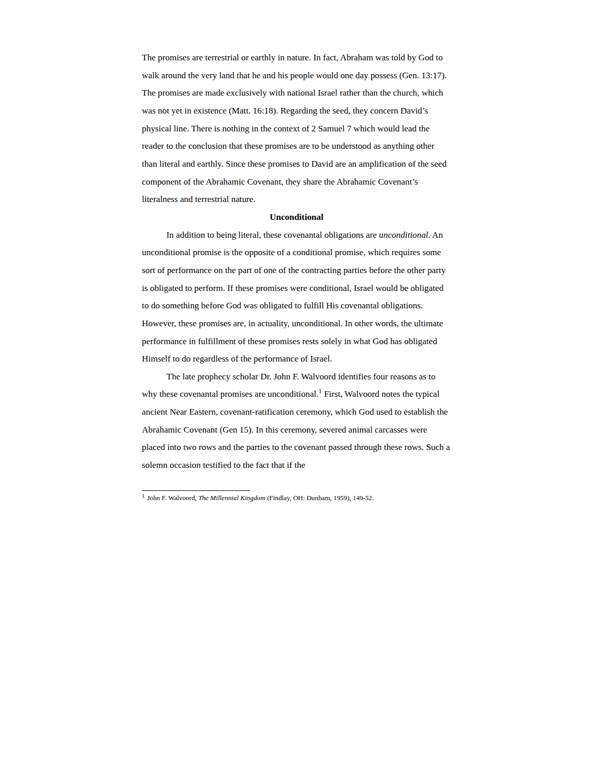The promises are terrestrial or earthly in nature. In fact, Abraham was told by God to walk around the very land that he and his people would one day possess (Gen. 13:17). The promises are made exclusively with national Israel rather than the church, which was not yet in existence (Matt. 16:18). Regarding the seed, they concern David’s physical line. There is nothing in the context of 2 Samuel 7 which would lead the reader to the conclusion that these promises are to be understood as anything other than literal and earthly. Since these promises to David are an amplification of the seed component of the Abrahamic Covenant, they share the Abrahamic Covenant’s literalness and terrestrial nature.
Unconditional
In addition to being literal, these covenantal obligations are unconditional. An unconditional promise is the opposite of a conditional promise, which requires some sort of performance on the part of one of the contracting parties before the other party is obligated to perform. If these promises were conditional, Israel would be obligated to do something before God was obligated to fulfill His covenantal obligations. However, these promises are, in actuality, unconditional. In other words, the ultimate performance in fulfillment of these promises rests solely in what God has obligated Himself to do regardless of the performance of Israel.
The late prophecy scholar Dr. John F. Walvoord identifies four reasons as to why these covenantal promises are unconditional.1 First, Walvoord notes the typical ancient Near Eastern, covenant-ratification ceremony, which God used to establish the Abrahamic Covenant (Gen 15). In this ceremony, severed animal carcasses were placed into two rows and the parties to the covenant passed through these rows. Such a solemn occasion testified to the fact that if the
1 John F. Walvoord, The Millennial Kingdom (Findlay, OH: Dunham, 1959), 149-52.